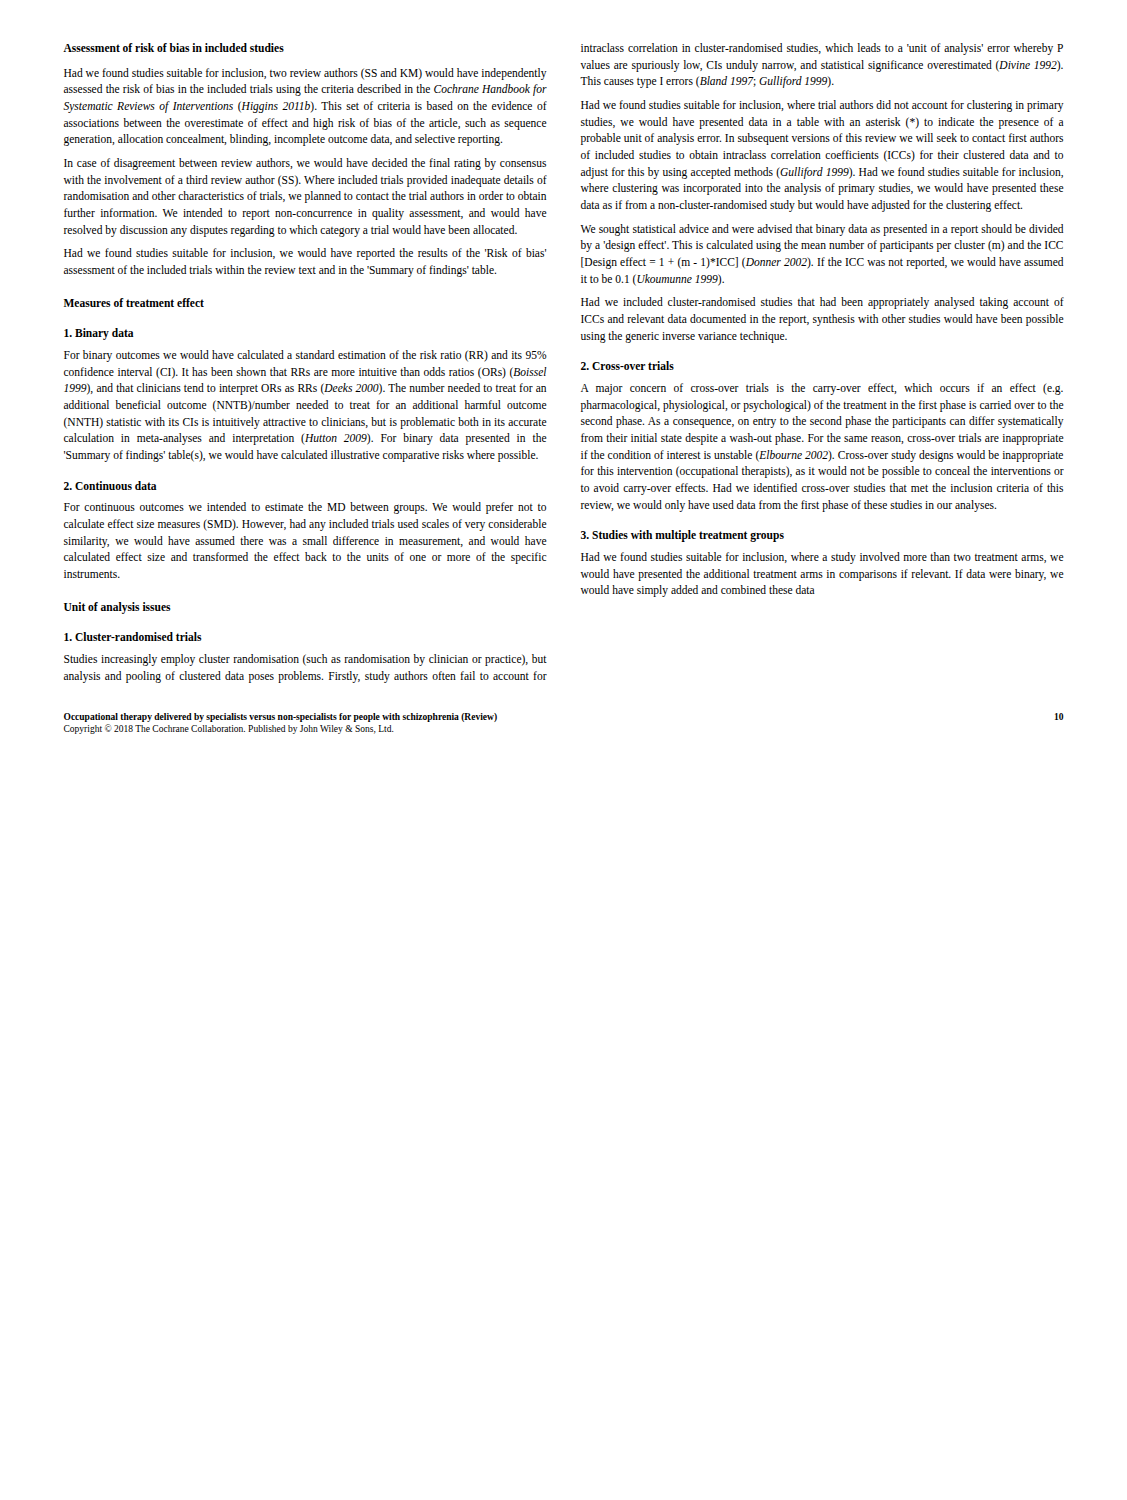Assessment of risk of bias in included studies
Had we found studies suitable for inclusion, two review authors (SS and KM) would have independently assessed the risk of bias in the included trials using the criteria described in the Cochrane Handbook for Systematic Reviews of Interventions (Higgins 2011b). This set of criteria is based on the evidence of associations between the overestimate of effect and high risk of bias of the article, such as sequence generation, allocation concealment, blinding, incomplete outcome data, and selective reporting.
In case of disagreement between review authors, we would have decided the final rating by consensus with the involvement of a third review author (SS). Where included trials provided inadequate details of randomisation and other characteristics of trials, we planned to contact the trial authors in order to obtain further information. We intended to report non-concurrence in quality assessment, and would have resolved by discussion any disputes regarding to which category a trial would have been allocated.
Had we found studies suitable for inclusion, we would have reported the results of the 'Risk of bias' assessment of the included trials within the review text and in the 'Summary of findings' table.
Measures of treatment effect
1. Binary data
For binary outcomes we would have calculated a standard estimation of the risk ratio (RR) and its 95% confidence interval (CI). It has been shown that RRs are more intuitive than odds ratios (ORs) (Boissel 1999), and that clinicians tend to interpret ORs as RRs (Deeks 2000). The number needed to treat for an additional beneficial outcome (NNTB)/number needed to treat for an additional harmful outcome (NNTH) statistic with its CIs is intuitively attractive to clinicians, but is problematic both in its accurate calculation in meta-analyses and interpretation (Hutton 2009). For binary data presented in the 'Summary of findings' table(s), we would have calculated illustrative comparative risks where possible.
2. Continuous data
For continuous outcomes we intended to estimate the MD between groups. We would prefer not to calculate effect size measures (SMD). However, had any included trials used scales of very considerable similarity, we would have assumed there was a small difference in measurement, and would have calculated effect size and transformed the effect back to the units of one or more of the specific instruments.
Unit of analysis issues
1. Cluster-randomised trials
Studies increasingly employ cluster randomisation (such as randomisation by clinician or practice), but analysis and pooling of clustered data poses problems. Firstly, study authors often fail to account for intraclass correlation in cluster-randomised studies, which leads to a 'unit of analysis' error whereby P values are spuriously low, CIs unduly narrow, and statistical significance overestimated (Divine 1992). This causes type I errors (Bland 1997; Gulliford 1999).
Had we found studies suitable for inclusion, where trial authors did not account for clustering in primary studies, we would have presented data in a table with an asterisk (*) to indicate the presence of a probable unit of analysis error. In subsequent versions of this review we will seek to contact first authors of included studies to obtain intraclass correlation coefficients (ICCs) for their clustered data and to adjust for this by using accepted methods (Gulliford 1999). Had we found studies suitable for inclusion, where clustering was incorporated into the analysis of primary studies, we would have presented these data as if from a non-cluster-randomised study but would have adjusted for the clustering effect.
We sought statistical advice and were advised that binary data as presented in a report should be divided by a 'design effect'. This is calculated using the mean number of participants per cluster (m) and the ICC [Design effect = 1 + (m - 1)*ICC] (Donner 2002). If the ICC was not reported, we would have assumed it to be 0.1 (Ukoumunne 1999).
Had we included cluster-randomised studies that had been appropriately analysed taking account of ICCs and relevant data documented in the report, synthesis with other studies would have been possible using the generic inverse variance technique.
2. Cross-over trials
A major concern of cross-over trials is the carry-over effect, which occurs if an effect (e.g. pharmacological, physiological, or psychological) of the treatment in the first phase is carried over to the second phase. As a consequence, on entry to the second phase the participants can differ systematically from their initial state despite a wash-out phase. For the same reason, cross-over trials are inappropriate if the condition of interest is unstable (Elbourne 2002). Cross-over study designs would be inappropriate for this intervention (occupational therapists), as it would not be possible to conceal the interventions or to avoid carry-over effects. Had we identified cross-over studies that met the inclusion criteria of this review, we would only have used data from the first phase of these studies in our analyses.
3. Studies with multiple treatment groups
Had we found studies suitable for inclusion, where a study involved more than two treatment arms, we would have presented the additional treatment arms in comparisons if relevant. If data were binary, we would have simply added and combined these data
10
Occupational therapy delivered by specialists versus non-specialists for people with schizophrenia (Review)
Copyright © 2018 The Cochrane Collaboration. Published by John Wiley & Sons, Ltd.